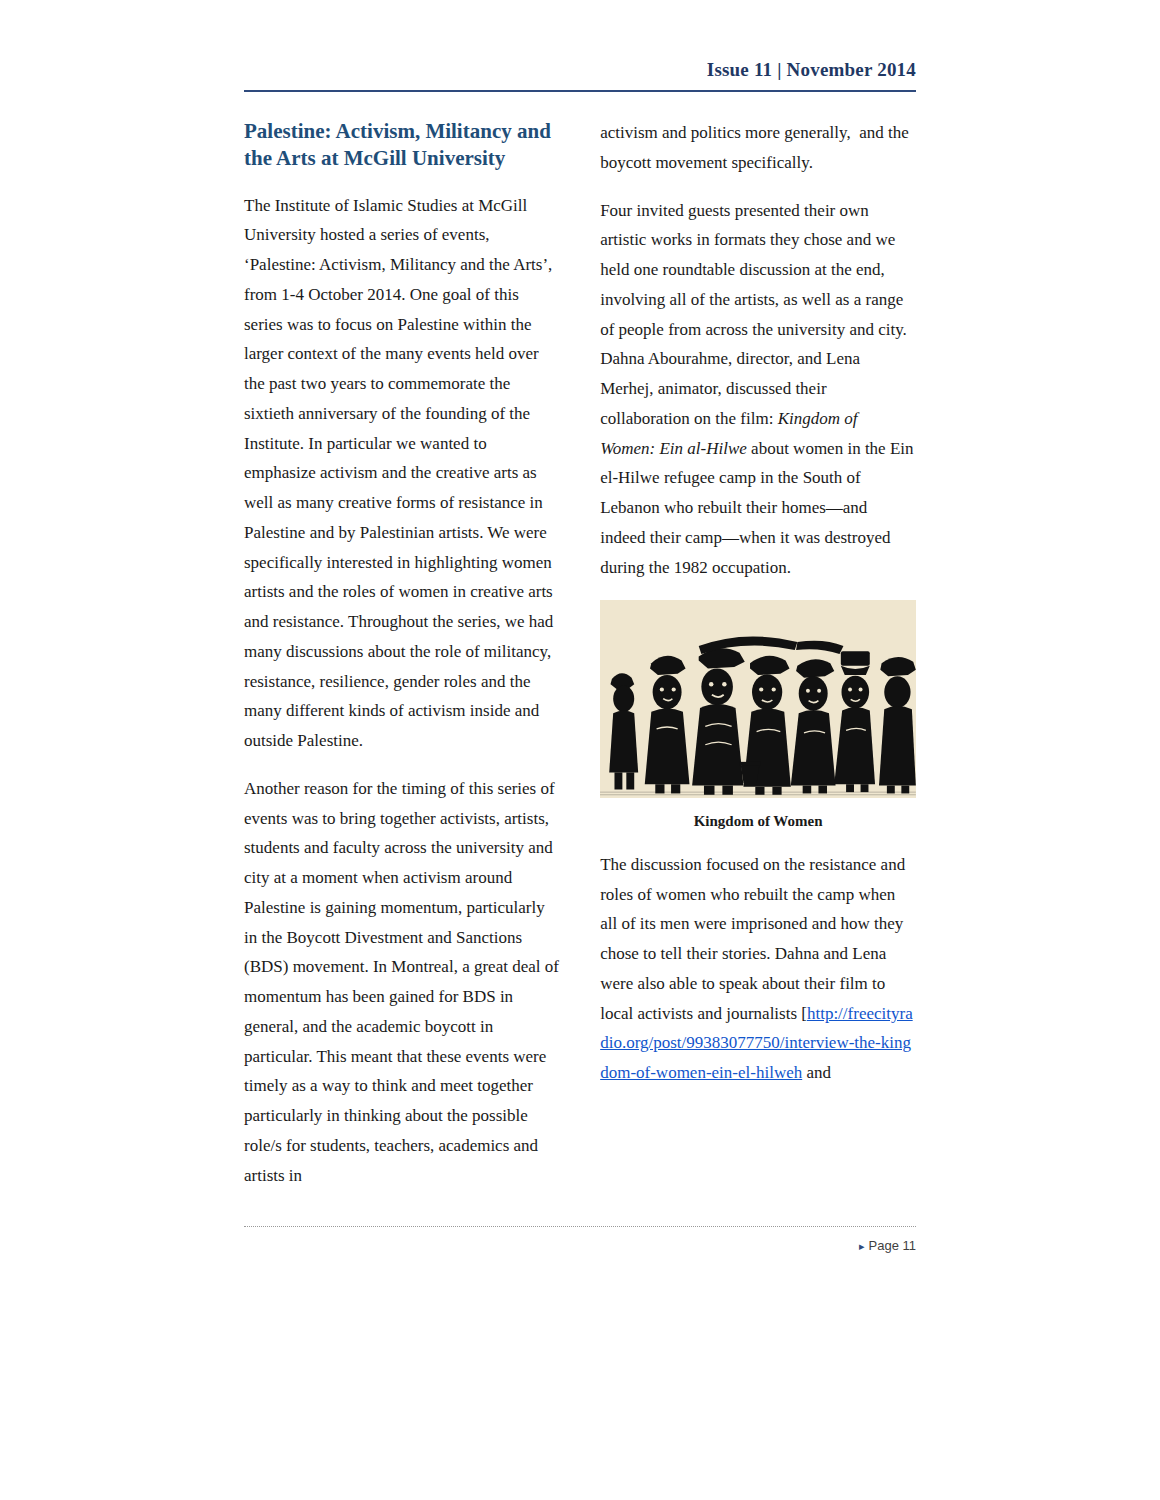Issue 11 | November 2014
Palestine: Activism, Militancy and the Arts at McGill University
The Institute of Islamic Studies at McGill University hosted a series of events, ‘Palestine: Activism, Militancy and the Arts’, from 1-4 October 2014. One goal of this series was to focus on Palestine within the larger context of the many events held over the past two years to commemorate the sixtieth anniversary of the founding of the Institute. In particular we wanted to emphasize activism and the creative arts as well as many creative forms of resistance in Palestine and by Palestinian artists. We were specifically interested in highlighting women artists and the roles of women in creative arts and resistance. Throughout the series, we had many discussions about the role of militancy, resistance, resilience, gender roles and the many different kinds of activism inside and outside Palestine.
Another reason for the timing of this series of events was to bring together activists, artists, students and faculty across the university and city at a moment when activism around Palestine is gaining momentum, particularly in the Boycott Divestment and Sanctions (BDS) movement. In Montreal, a great deal of momentum has been gained for BDS in general, and the academic boycott in particular. This meant that these events were timely as a way to think and meet together particularly in thinking about the possible role/s for students, teachers, academics and artists in
activism and politics more generally, and the boycott movement specifically.
Four invited guests presented their own artistic works in formats they chose and we held one roundtable discussion at the end, involving all of the artists, as well as a range of people from across the university and city. Dahna Abourahme, director, and Lena Merhej, animator, discussed their collaboration on the film: Kingdom of Women: Ein al-Hilwe about women in the Ein el-Hilwe refugee camp in the South of Lebanon who rebuilt their homes—and indeed their camp—when it was destroyed during the 1982 occupation.
Kingdom of Women
The discussion focused on the resistance and roles of women who rebuilt the camp when all of its men were imprisoned and how they chose to tell their stories. Dahna and Lena were also able to speak about their film to local activists and journalists [http://freecityradio.org/post/99383077750/interview-the-kingdom-of-women-ein-el-hilweh and
▸Page 11